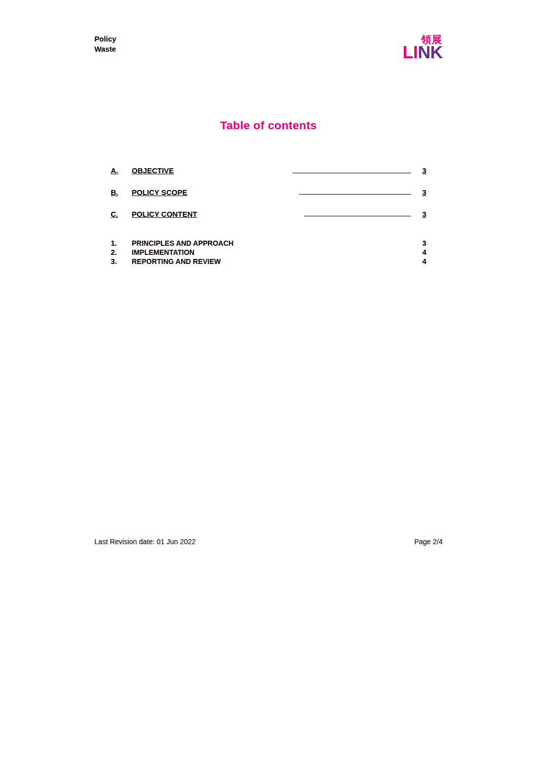Policy
Waste
領展
LINK
Table of contents
A. OBJECTIVE 3
B. POLICY SCOPE 3
C. POLICY CONTENT 3
1. PRINCIPLES AND APPROACH 3
2. IMPLEMENTATION 4
3. REPORTING AND REVIEW 4
Last Revision date: 01 Jun 2022 Page 2/4